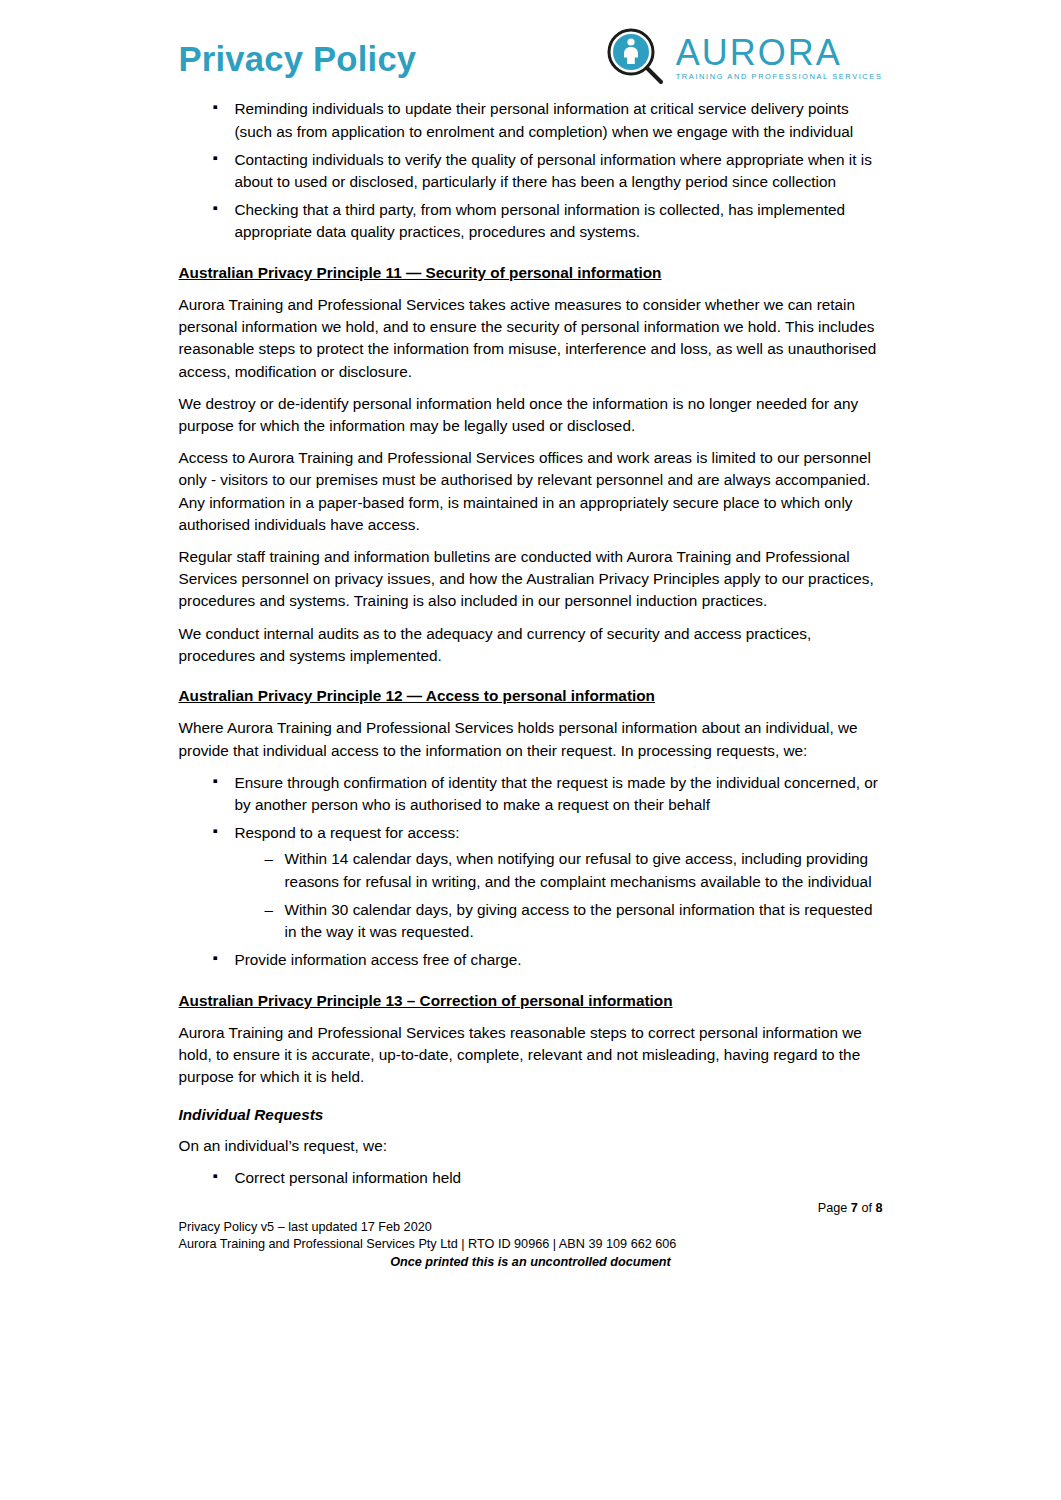Privacy Policy
AURORA
TRAINING AND PROFESSIONAL SERVICES
Reminding individuals to update their personal information at critical service delivery points (such as from application to enrolment and completion) when we engage with the individual
Contacting individuals to verify the quality of personal information where appropriate when it is about to used or disclosed, particularly if there has been a lengthy period since collection
Checking that a third party, from whom personal information is collected, has implemented appropriate data quality practices, procedures and systems.
Australian Privacy Principle 11 — Security of personal information
Aurora Training and Professional Services takes active measures to consider whether we can retain personal information we hold, and to ensure the security of personal information we hold. This includes reasonable steps to protect the information from misuse, interference and loss, as well as unauthorised access, modification or disclosure.
We destroy or de-identify personal information held once the information is no longer needed for any purpose for which the information may be legally used or disclosed.
Access to Aurora Training and Professional Services offices and work areas is limited to our personnel only - visitors to our premises must be authorised by relevant personnel and are always accompanied. Any information in a paper-based form, is maintained in an appropriately secure place to which only authorised individuals have access.
Regular staff training and information bulletins are conducted with Aurora Training and Professional Services personnel on privacy issues, and how the Australian Privacy Principles apply to our practices, procedures and systems. Training is also included in our personnel induction practices.
We conduct internal audits as to the adequacy and currency of security and access practices, procedures and systems implemented.
Australian Privacy Principle 12 — Access to personal information
Where Aurora Training and Professional Services holds personal information about an individual, we provide that individual access to the information on their request. In processing requests, we:
Ensure through confirmation of identity that the request is made by the individual concerned, or by another person who is authorised to make a request on their behalf
Respond to a request for access:
Within 14 calendar days, when notifying our refusal to give access, including providing reasons for refusal in writing, and the complaint mechanisms available to the individual
Within 30 calendar days, by giving access to the personal information that is requested in the way it was requested.
Provide information access free of charge.
Australian Privacy Principle 13 – Correction of personal information
Aurora Training and Professional Services takes reasonable steps to correct personal information we hold, to ensure it is accurate, up-to-date, complete, relevant and not misleading, having regard to the purpose for which it is held.
Individual Requests
On an individual’s request, we:
Correct personal information held
Page 7 of 8
Privacy Policy v5 – last updated 17 Feb 2020
Aurora Training and Professional Services Pty Ltd | RTO ID 90966 | ABN 39 109 662 606
Once printed this is an uncontrolled document